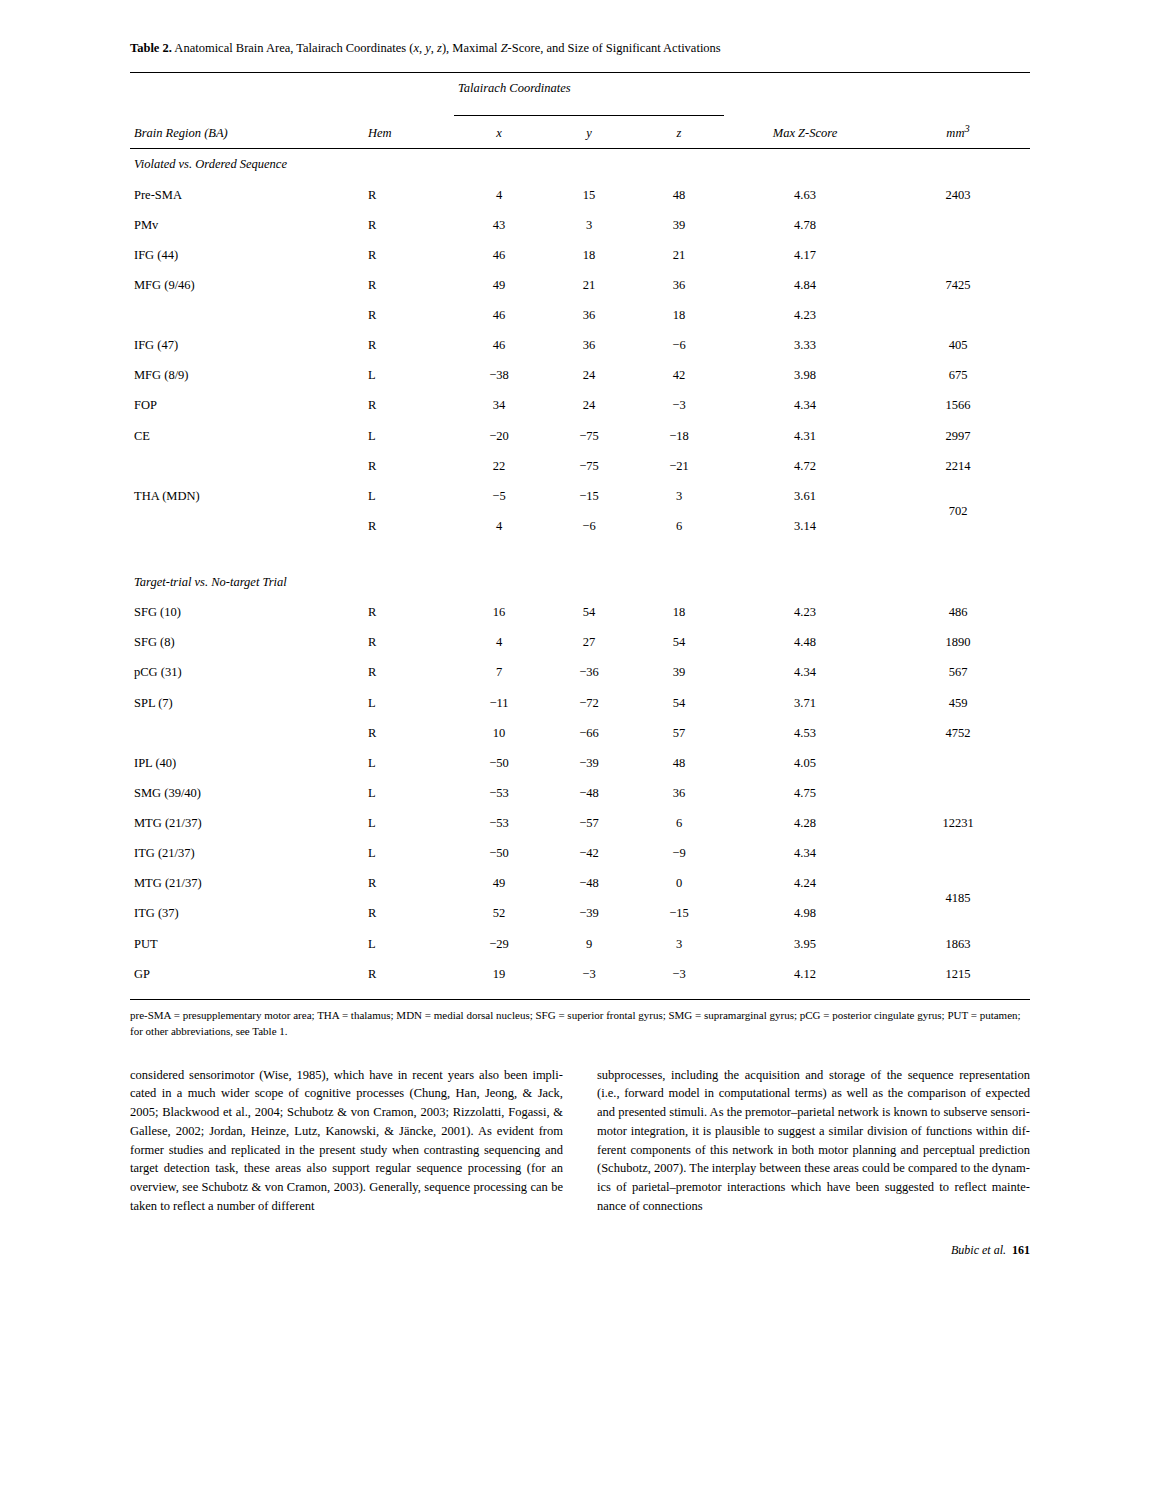Table 2. Anatomical Brain Area, Talairach Coordinates (x, y, z), Maximal Z-Score, and Size of Significant Activations
| | | Talairach Coordinates | | |
| --- | --- | --- | --- | --- |
| Brain Region (BA) | Hem | x | y | z | Max Z-Score | mm 3 |
| Violated vs. Ordered Sequence |
| Pre-SMA | R | 4 | 15 | 48 | 4.63 | 2403 |
| PMv | R | 43 | 3 | 39 | 4.78 | |
| IFG (44) | R | 46 | 18 | 21 | 4.17 | 7425 |
| MFG (9/46) | R | 49 | 21 | 36 | 4.84 |
| | R | 46 | 36 | 18 | 4.23 |
| IFG (47) | R | 46 | 36 | −6 | 3.33 | 405 |
| MFG (8/9) | L | −38 | 24 | 42 | 3.98 | 675 |
| FOP | R | 34 | 24 | −3 | 4.34 | 1566 |
| CE | L | −20 | −75 | −18 | 4.31 | 2997 |
| | R | 22 | −75 | −21 | 4.72 | 2214 |
| THA (MDN) | L | −5 | −15 | 3 | 3.61 | 702 |
| | R | 4 | −6 | 6 | 3.14 |
| Target-trial vs. No-target Trial |
| SFG (10) | R | 16 | 54 | 18 | 4.23 | 486 |
| SFG (8) | R | 4 | 27 | 54 | 4.48 | 1890 |
| pCG (31) | R | 7 | −36 | 39 | 4.34 | 567 |
| SPL (7) | L | −11 | −72 | 54 | 3.71 | 459 |
| | R | 10 | −66 | 57 | 4.53 | 4752 |
| IPL (40) | L | −50 | −39 | 48 | 4.05 | |
| SMG (39/40) | L | −53 | −48 | 36 | 4.75 | 12231 |
| MTG (21/37) | L | −53 | −57 | 6 | 4.28 |
| ITG (21/37) | L | −50 | −42 | −9 | 4.34 |
| MTG (21/37) | R | 49 | −48 | 0 | 4.24 | 4185 |
| ITG (37) | R | 52 | −39 | −15 | 4.98 |
| PUT | L | −29 | 9 | 3 | 3.95 | 1863 |
| GP | R | 19 | −3 | −3 | 4.12 | 1215 |
pre-SMA = presupplementary motor area; THA = thalamus; MDN = medial dorsal nucleus; SFG = superior frontal gyrus; SMG = supramarginal gyrus; pCG = posterior cingulate gyrus; PUT = putamen; for other abbreviations, see Table 1.
considered sensorimotor (Wise, 1985), which have in recent years also been implicated in a much wider scope of cognitive processes (Chung, Han, Jeong, & Jack, 2005; Blackwood et al., 2004; Schubotz & von Cramon, 2003; Rizzolatti, Fogassi, & Gallese, 2002; Jordan, Heinze, Lutz, Kanowski, & Jäncke, 2001). As evident from former studies and replicated in the present study when contrasting sequencing and target detection task, these areas also support regular sequence processing (for an overview, see Schubotz & von Cramon, 2003). Generally, sequence processing can be taken to reflect a number of different
subprocesses, including the acquisition and storage of the sequence representation (i.e., forward model in computational terms) as well as the comparison of expected and presented stimuli. As the premotor–parietal network is known to subserve sensorimotor integration, it is plausible to suggest a similar division of functions within different components of this network in both motor planning and perceptual prediction (Schubotz, 2007). The interplay between these areas could be compared to the dynamics of parietal–premotor interactions which have been suggested to reflect maintenance of connections
Bubic et al.161